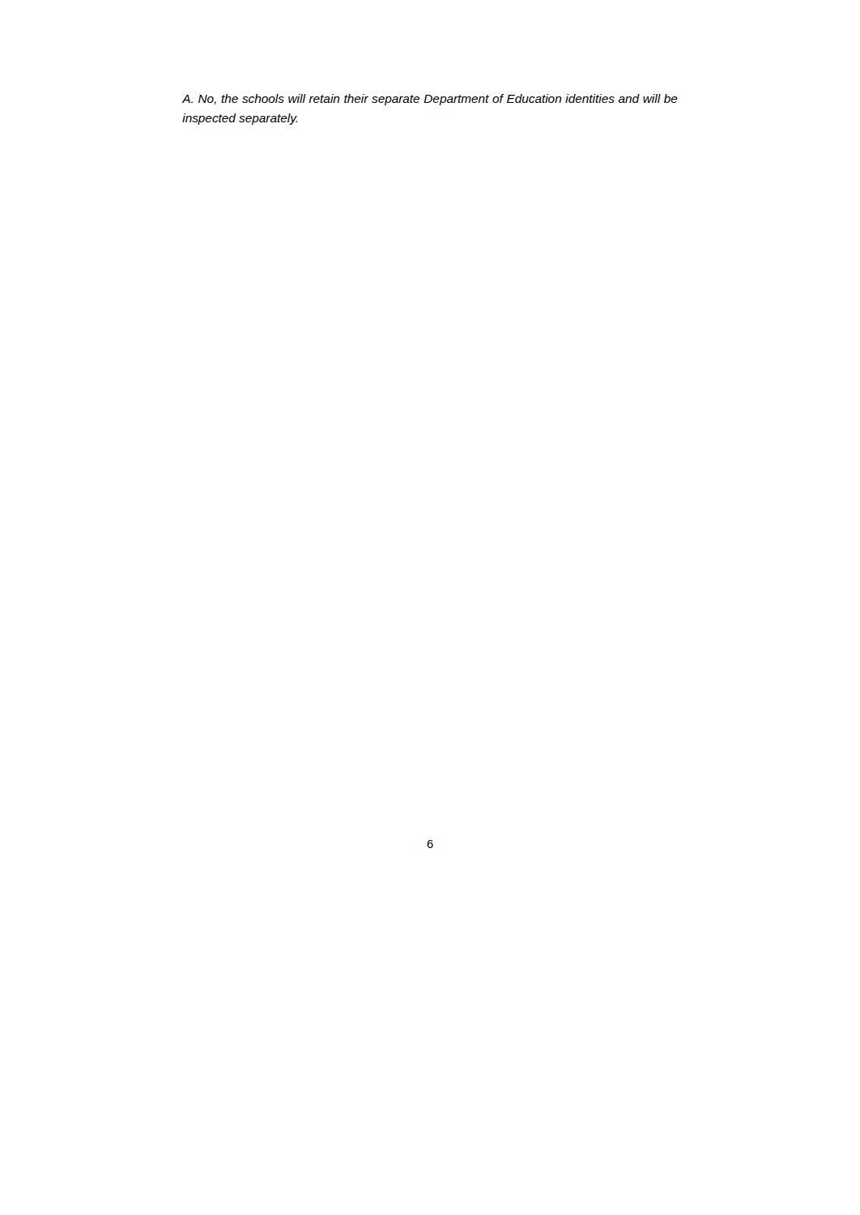A. No, the schools will retain their separate Department of Education identities and will be inspected separately.
6